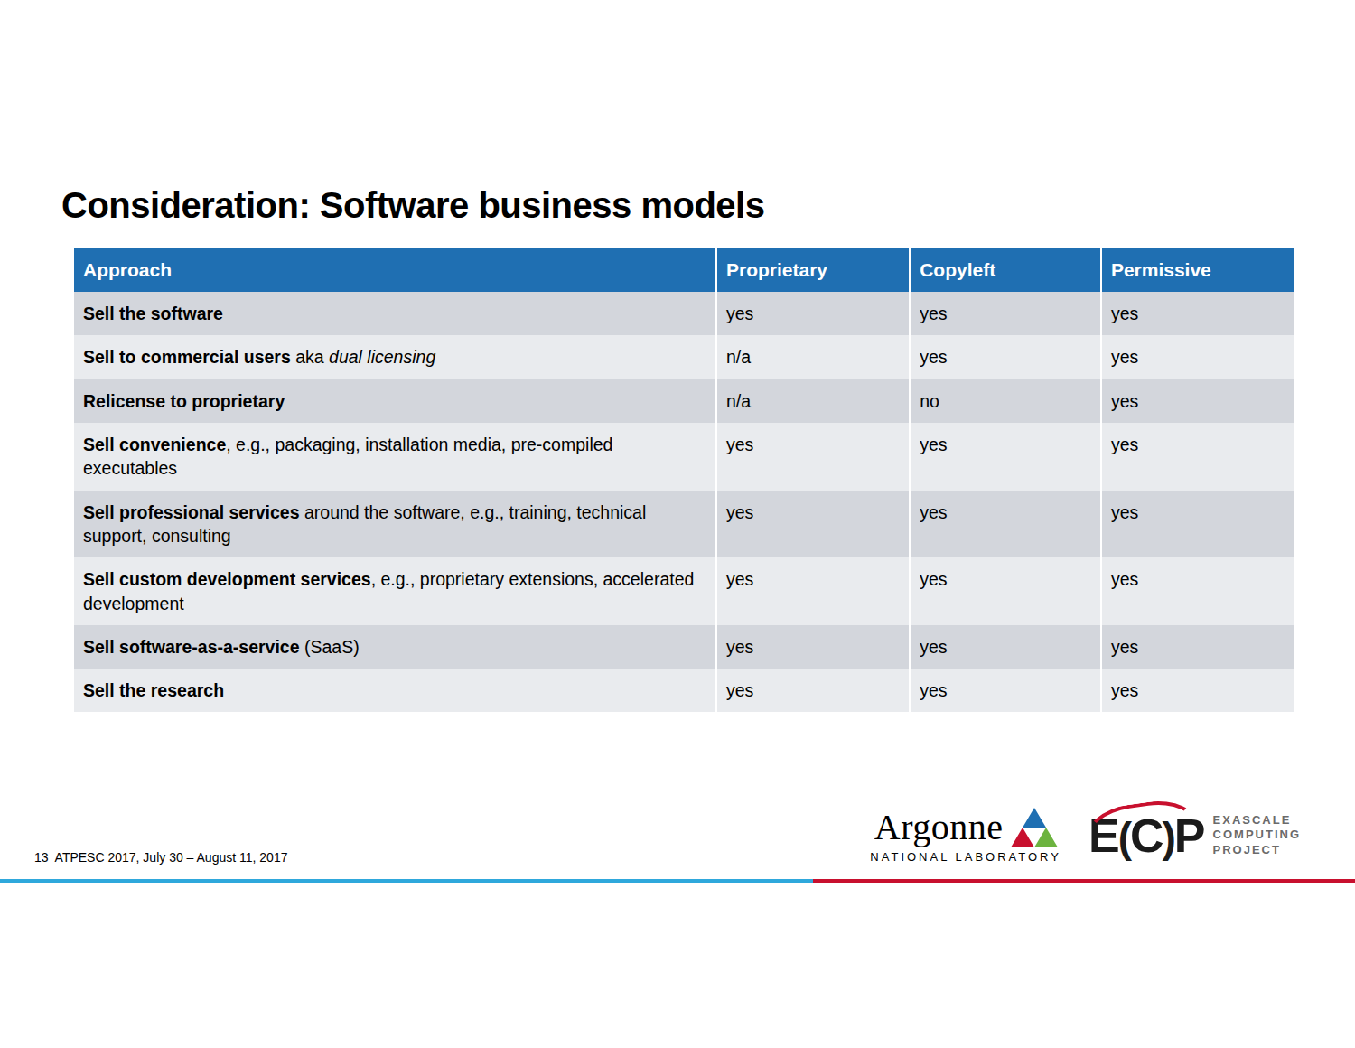Consideration: Software business models
| Approach | Proprietary | Copyleft | Permissive |
| --- | --- | --- | --- |
| Sell the software | yes | yes | yes |
| Sell to commercial users aka dual licensing | n/a | yes | yes |
| Relicense to proprietary | n/a | no | yes |
| Sell convenience , e.g., packaging, installation media, pre-compiled executables | yes | yes | yes |
| Sell professional services around the software, e.g., training, technical support, consulting | yes | yes | yes |
| Sell custom development services , e.g., proprietary extensions, accelerated development | yes | yes | yes |
| Sell software-as-a-service (SaaS) | yes | yes | yes |
| Sell the research | yes | yes | yes |
Argonne
NATIONAL LABORATORY
E(C) P EXASCALE
COMPUTING
PROJECT
13 ATPESC 2017, July 30 – August 11, 2017